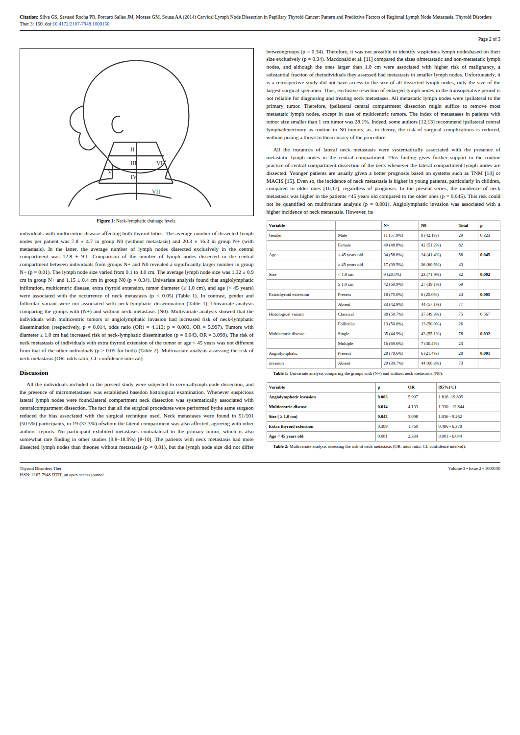Citation: Silva GS, Savassi Rocha PR, Porcaro Salles JM, Moraes GM, Sousa AA (2014) Cervical Lymph Node Dissection in Papillary Thyroid Cancer: Pattern and Predictive Factors of Regional Lymph Node Metastasis. Thyroid Disorders Ther 3: 150. doi:10.4172/2167-7948.1000150
Page 2 of 3
II III IV V VI VII
Figure 1: Neck-lymphatic drainage levels.
individuals with multicentric disease affecting both thyroid lobes. The average number of dissected lymph nodes per patient was 7.8 ± 4.7 in group N0 (without metastasis) and 20.3 ± 16.3 in group N+ (with metastasis). In the latter, the average number of lymph nodes dissected exclusively in the central compartment was 12.8 ± 9.1. Comparison of the number of lymph nodes dissected in the central compartment between individuals from groups N+ and N0 revealed a significantly larger number in group N+ (p = 0.01). The lymph node size varied from 0.1 to 4.0 cm. The average lymph node size was 1.32 ± 0.9 cm in group N+ and 1.15 ± 0.4 cm in group N0 (p = 0.34). Univariate analysis found that angiolymphatic infiltration, multicentric disease, extra thyroid extension, tumor diameter (≥ 1.0 cm), and age (< 45 years) were associated with the occurrence of neck metastasis (p < 0.05) (Table 1). In contrast, gender and follicular variant were not associated with neck-lymphatic dissemination (Table 1). Univariate analysis comparing the groups with (N+) and without neck metastasis (N0). Multivariate analysis showed that the individuals with multicentric tumors or angiolymphatic invasion had increased risk of neck-lymphatic dissemination (respectively, p = 0.014, odds ratio (OR) = 4.113; p = 0.003, OR = 5.997). Tumors with diameter ≥ 1.0 cm had increased risk of neck-lymphatic dissemination (p = 0.043, OR = 3.098). The risk of neck metastasis of individuals with extra thyroid extension of the tumor or age < 45 years was not different from that of the other individuals (p > 0.05 for both) (Table 2). Multivariate analysis assessing the risk of neck metastasis (OR: odds ratio; CI: confidence interval)
Discussion
All the individuals included in the present study were subjected to cervicallymph node dissection, and the presence of micrometastases was established basedon histological examination. Whenever suspicious lateral lymph nodes were found,lateral compartment neck dissection was systematically associated with centralcompartment dissection. The fact that all the surgical procedures were performed bythe same surgeon reduced the bias associated with the surgical technique used. Neck metastases were found in 51/101 (50.5%) participants, in 19 (37.3%) ofwhom the lateral compartment was also affected, agreeing with other authors' reports. No participant exhibited metastases contralateral to the primary tumor, which is also somewhat rare finding in other studies (9.8–18.9%) [8-10]. The patients with neck metastasis had more dissected lymph nodes than theones without metastasis (p = 0.01), but the lymph node size did not differ betweengroups (p = 0.34). Therefore, it was not possible to identify suspicious lymph nodesbased on their size exclusively (p = 0.34). Macdonald et al. [11] compared the sizes ofmetastatic and non-metastatic lymph nodes, and although the ones larger than 1.0 cm were associated with higher risk of malignancy, a substantial fraction of theindividuals they assessed had metastasis in smaller lymph nodes. Unfortunately, it is a retrospective study did not have access to the size of all dissected lymph nodes, only the size of the largest surgical specimen. Thus, exclusive resection of enlarged lymph nodes in the transoperative period is not reliable for diagnosing and treating neck metastases. All metastatic lymph nodes were ipsilateral to the primary tumor. Therefore, ipsilateral central compartment dissection might suffice to remove most metastatic lymph nodes, except in case of multicentric tumors. The index of metastases in patients with tumor size smaller than 1 cm tumor was 28.1%. Indeed, some authors [12,13] recommend ipsilateral central lymphadenectomy as routine in N0 tumors, as, in theory, the risk of surgical complications is reduced, without posing a threat to theaccuracy of the procedure.
All the instances of lateral neck metastasis were systematically associated with the presence of metastatic lymph nodes in the central compartment. This finding gives further support to the routine practice of central compartment dissection of the neck whenever the lateral compartment lymph nodes are dissected. Younger patients are usually given a better prognosis based on systems such as TNM [14] or MACIS [15]. Even so, the incidence of neck metastasis is higher in young patients, particularly in children, compared to older ones [16,17], regardless of prognosis. In the present series, the incidence of neck metastasis was higher in the patients <45 years old compared to the older ones (p = 0.045). This risk could not be quantified on multivariate analysis (p = 0.081). Angiolymphatic invasion was associated with a higher incidence of neck metastasis. However, its
| Variable | | N+ | N0 | Total | p |
| --- | --- | --- | --- | --- | --- |
| Gender | Male | 11 (57.9%) | 8 (42.1%) | 29 | 0.323 |
| | Female | 40 (48.8%) | 42 (51.2%) | 82 | |
| Age | < 45 years old | 34 (58.6%) | 24 (41.4%) | 58 | 0.045 |
| | ≥ 45 years old | 17 (39.5%) | 26 (60.5%) | 43 | |
| Size | < 1.0 cm | 9 (28.1%) | 23 (71.9%) | 32 | 0.002 |
| | ≥ 1.0 cm | 42 (60.9%) | 27 (39.1%) | 69 | |
| Extrathyroid extension | Present | 18 (75.0%) | 6 (25.0%) | 24 | 0.005 |
| | Absent | 33 (42.9%) | 44 (57.1%) | 77 | |
| Histological variant | Classical | 38 (50.7%) | 37 (49.3%) | 75 | 0.567 |
| | Follicular | 13 (50.0%) | 13 (50.0%) | 26 | |
| Multicentric disease | Single | 35 (44.9%) | 43 (55.1%) | 78 | 0.032 |
| | Multiple | 16 (69.6%) | 7 (30.4%) | 23 | |
| Angiolymphatic | Present | 28 (78.6%) | 6 (21.4%) | 28 | 0.001 |
| invasion | Absent | 29 (39.7%) | 44 (60.3%) | 73 | |
Table 1: Univariate analysis comparing the groups with (N+) and without neck metastasis (N0).
| Variable | p | OR | (95%) CI |
| --- | --- | --- | --- |
| Angiolymphatic invasion | 0.003 | 5.997 | 1.816 -19.805 |
| Multicentric disease | 0.014 | 4.133 | 1.330 - 12.844 |
| Size ( ≥ 1.0 cm) | 0.043 | 3.098 | 1.036 - 9.262 |
| Extra thyroid extension | 0.389 | 1.760 | 0.486 - 6.378 |
| Age < 45 years old | 0.081 | 2.334 | 0.901 - 6.044 |
Table 2: Multivariate analysis assessing the risk of neck metastasis (OR: odds ratio; CI: confidence interval).
Thyroid Disorders Ther
ISSN: 2167-7948 JTDT, an open access journal
Volume 3 • Issue 2 • 1000150